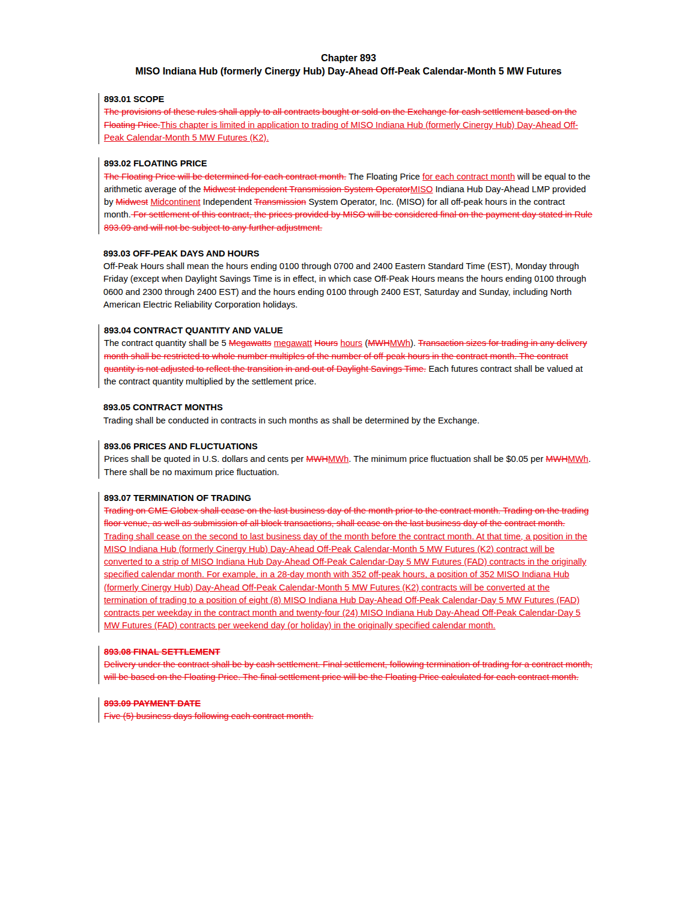Chapter 893
MISO Indiana Hub (formerly Cinergy Hub) Day-Ahead Off-Peak Calendar-Month 5 MW Futures
893.01 SCOPE
The provisions of these rules shall apply to all contracts bought or sold on the Exchange for cash settlement based on the Floating Price.This chapter is limited in application to trading of MISO Indiana Hub (formerly Cinergy Hub) Day-Ahead Off-Peak Calendar-Month 5 MW Futures (K2).
893.02 FLOATING PRICE
The Floating Price will be determined for each contract month. The Floating Price for each contract month will be equal to the arithmetic average of the Midwest Independent Transmission System OperatorMISO Indiana Hub Day-Ahead LMP provided by Midwest Midcontinent Independent Transmission System Operator, Inc. (MISO) for all off-peak hours in the contract month. For settlement of this contract, the prices provided by MISO will be considered final on the payment day stated in Rule 893.09 and will not be subject to any further adjustment.
893.03 OFF-PEAK DAYS AND HOURS
Off-Peak Hours shall mean the hours ending 0100 through 0700 and 2400 Eastern Standard Time (EST), Monday through Friday (except when Daylight Savings Time is in effect, in which case Off-Peak Hours means the hours ending 0100 through 0600 and 2300 through 2400 EST) and the hours ending 0100 through 2400 EST, Saturday and Sunday, including North American Electric Reliability Corporation holidays.
893.04 CONTRACT QUANTITY AND VALUE
The contract quantity shall be 5 Megawatts megawatt Hours hours (MWHMWh). Transaction sizes for trading in any delivery month shall be restricted to whole number multiples of the number of off-peak hours in the contract month. The contract quantity is not adjusted to reflect the transition in and out of Daylight Savings Time. Each futures contract shall be valued at the contract quantity multiplied by the settlement price.
893.05 CONTRACT MONTHS
Trading shall be conducted in contracts in such months as shall be determined by the Exchange.
893.06 PRICES AND FLUCTUATIONS
Prices shall be quoted in U.S. dollars and cents per MWHMWh. The minimum price fluctuation shall be $0.05 per MWHMWh. There shall be no maximum price fluctuation.
893.07 TERMINATION OF TRADING
Trading on CME Globex shall cease on the last business day of the month prior to the contract month. Trading on the trading floor venue, as well as submission of all block transactions, shall cease on the last business day of the contract month. Trading shall cease on the second to last business day of the month before the contract month. At that time, a position in the MISO Indiana Hub (formerly Cinergy Hub) Day-Ahead Off-Peak Calendar-Month 5 MW Futures (K2) contract will be converted to a strip of MISO Indiana Hub Day-Ahead Off-Peak Calendar-Day 5 MW Futures (FAD) contracts in the originally specified calendar month. For example, in a 28-day month with 352 off-peak hours, a position of 352 MISO Indiana Hub (formerly Cinergy Hub) Day-Ahead Off-Peak Calendar-Month 5 MW Futures (K2) contracts will be converted at the termination of trading to a position of eight (8) MISO Indiana Hub Day-Ahead Off-Peak Calendar-Day 5 MW Futures (FAD) contracts per weekday in the contract month and twenty-four (24) MISO Indiana Hub Day-Ahead Off-Peak Calendar-Day 5 MW Futures (FAD) contracts per weekend day (or holiday) in the originally specified calendar month.
893.08 FINAL SETTLEMENT
Delivery under the contract shall be by cash settlement. Final settlement, following termination of trading for a contract month, will be based on the Floating Price. The final settlement price will be the Floating Price calculated for each contract month.
893.09 PAYMENT DATE
Five (5) business days following each contract month.